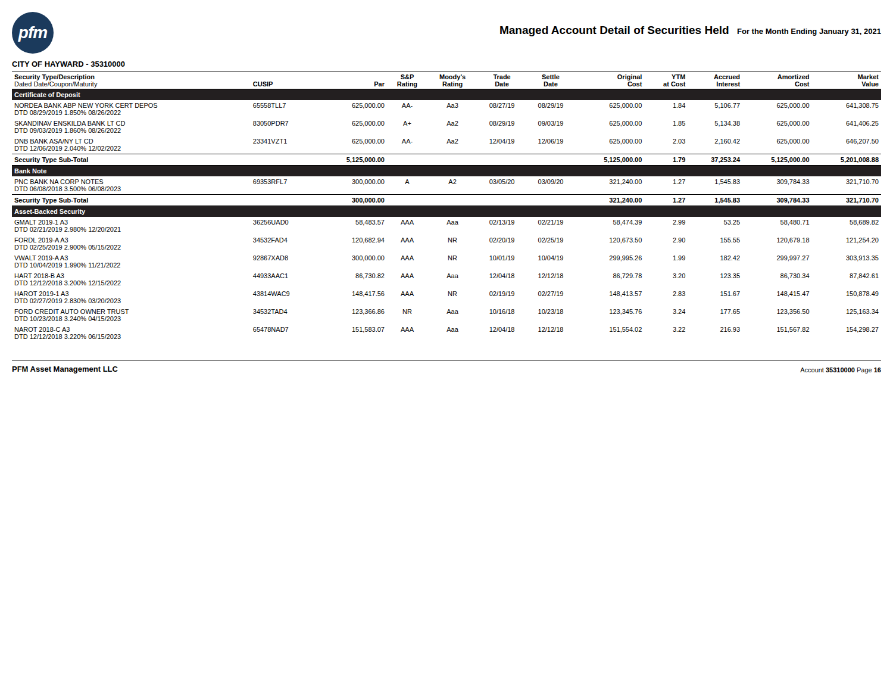pfm
Managed Account Detail of Securities Held For the Month Ending January 31, 2021
CITY OF HAYWARD - 35310000
| Security Type/Description Dated Date/Coupon/Maturity | CUSIP | Par | S&P Rating | Moody's Rating | Trade Date | Settle Date | Original Cost | YTM at Cost | Accrued Interest | Amortized Cost | Market Value |
| --- | --- | --- | --- | --- | --- | --- | --- | --- | --- | --- | --- |
| Certificate of Deposit |
| NORDEA BANK ABP NEW YORK CERT DEPOS DTD 08/29/2019 1.850% 08/26/2022 | 65558TLL7 | 625,000.00 | AA- | Aa3 | 08/27/19 | 08/29/19 | 625,000.00 | 1.84 | 5,106.77 | 625,000.00 | 641,308.75 |
| SKANDINAV ENSKILDA BANK LT CD DTD 09/03/2019 1.860% 08/26/2022 | 83050PDR7 | 625,000.00 | A+ | Aa2 | 08/29/19 | 09/03/19 | 625,000.00 | 1.85 | 5,134.38 | 625,000.00 | 641,406.25 |
| DNB BANK ASA/NY LT CD DTD 12/06/2019 2.040% 12/02/2022 | 23341VZT1 | 625,000.00 | AA- | Aa2 | 12/04/19 | 12/06/19 | 625,000.00 | 2.03 | 2,160.42 | 625,000.00 | 646,207.50 |
| Security Type Sub-Total | | 5,125,000.00 | | | | | 5,125,000.00 | 1.79 | 37,253.24 | 5,125,000.00 | 5,201,008.88 |
| Bank Note |
| PNC BANK NA CORP NOTES DTD 06/08/2018 3.500% 06/08/2023 | 69353RFL7 | 300,000.00 | A | A2 | 03/05/20 | 03/09/20 | 321,240.00 | 1.27 | 1,545.83 | 309,784.33 | 321,710.70 |
| Security Type Sub-Total | | 300,000.00 | | | | | 321,240.00 | 1.27 | 1,545.83 | 309,784.33 | 321,710.70 |
| Asset-Backed Security |
| GMALT 2019-1 A3 DTD 02/21/2019 2.980% 12/20/2021 | 36256UAD0 | 58,483.57 | AAA | Aaa | 02/13/19 | 02/21/19 | 58,474.39 | 2.99 | 53.25 | 58,480.71 | 58,689.82 |
| FORDL 2019-A A3 DTD 02/25/2019 2.900% 05/15/2022 | 34532FAD4 | 120,682.94 | AAA | NR | 02/20/19 | 02/25/19 | 120,673.50 | 2.90 | 155.55 | 120,679.18 | 121,254.20 |
| VWALT 2019-A A3 DTD 10/04/2019 1.990% 11/21/2022 | 92867XAD8 | 300,000.00 | AAA | NR | 10/01/19 | 10/04/19 | 299,995.26 | 1.99 | 182.42 | 299,997.27 | 303,913.35 |
| HART 2018-B A3 DTD 12/12/2018 3.200% 12/15/2022 | 44933AAC1 | 86,730.82 | AAA | Aaa | 12/04/18 | 12/12/18 | 86,729.78 | 3.20 | 123.35 | 86,730.34 | 87,842.61 |
| HAROT 2019-1 A3 DTD 02/27/2019 2.830% 03/20/2023 | 43814WAC9 | 148,417.56 | AAA | NR | 02/19/19 | 02/27/19 | 148,413.57 | 2.83 | 151.67 | 148,415.47 | 150,878.49 |
| FORD CREDIT AUTO OWNER TRUST DTD 10/23/2018 3.240% 04/15/2023 | 34532TAD4 | 123,366.86 | NR | Aaa | 10/16/18 | 10/23/18 | 123,345.76 | 3.24 | 177.65 | 123,356.50 | 125,163.34 |
| NAROT 2018-C A3 DTD 12/12/2018 3.220% 06/15/2023 | 65478NAD7 | 151,583.07 | AAA | Aaa | 12/04/18 | 12/12/18 | 151,554.02 | 3.22 | 216.93 | 151,567.82 | 154,298.27 |
PFM Asset Management LLC
Account 35310000 Page 16